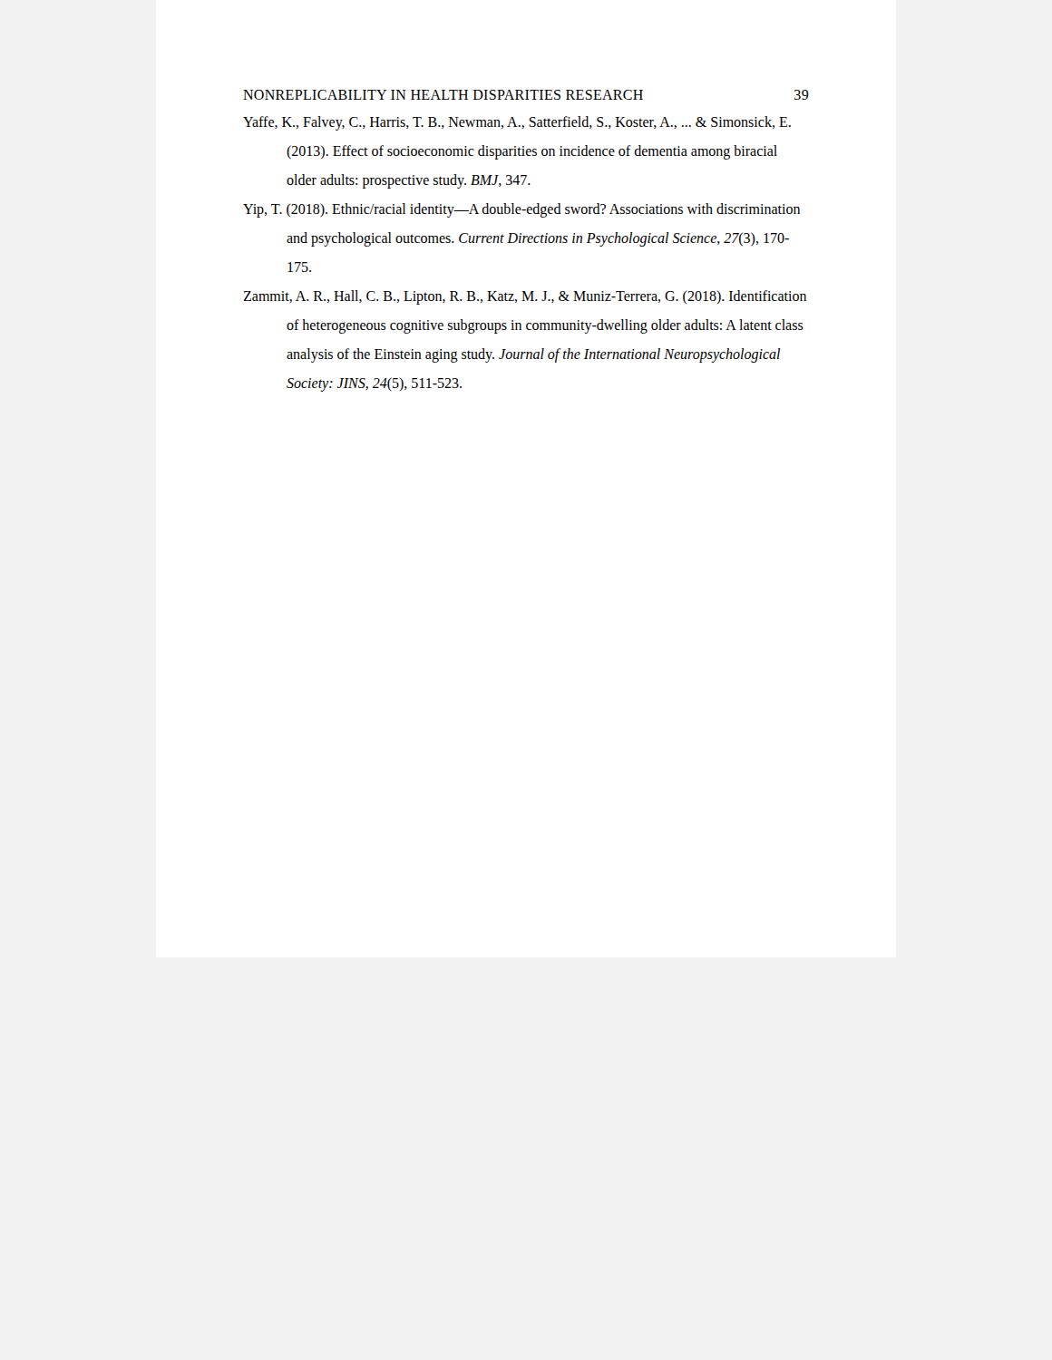Nonreplicability in Health Disparities Research 39
Yaffe, K., Falvey, C., Harris, T. B., Newman, A., Satterfield, S., Koster, A., ... & Simonsick, E. (2013). Effect of socioeconomic disparities on incidence of dementia among biracial older adults: prospective study. BMJ, 347.
Yip, T. (2018). Ethnic/racial identity—A double-edged sword? Associations with discrimination and psychological outcomes. Current Directions in Psychological Science, 27(3), 170-175.
Zammit, A. R., Hall, C. B., Lipton, R. B., Katz, M. J., & Muniz-Terrera, G. (2018). Identification of heterogeneous cognitive subgroups in community-dwelling older adults: A latent class analysis of the Einstein aging study. Journal of the International Neuropsychological Society: JINS, 24(5), 511-523.